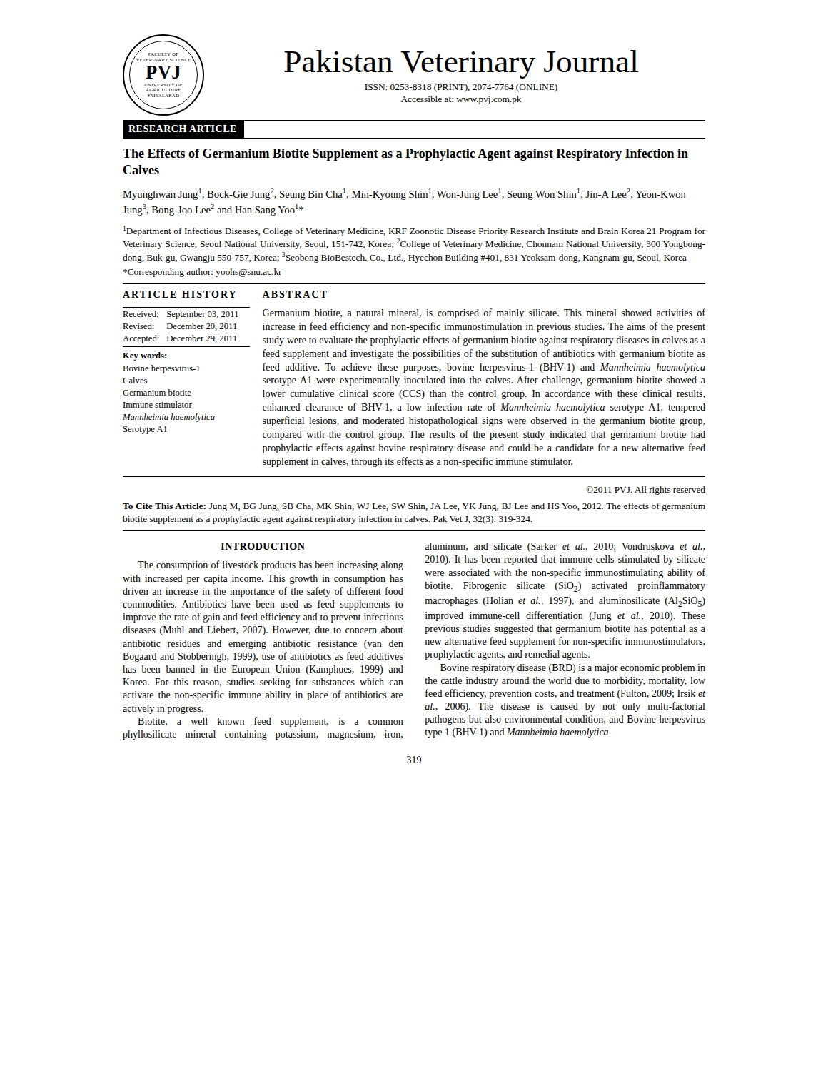Faculty of Veterinary Science
PVJ
University of Agriculture Faisalabad
Pakistan Veterinary Journal
ISSN: 0253-8318 (PRINT), 2074-7764 (ONLINE)
Accessible at: www.pvj.com.pk
RESEARCH ARTICLE
The Effects of Germanium Biotite Supplement as a Prophylactic Agent against Respiratory Infection in Calves
Myunghwan Jung1, Bock-Gie Jung2, Seung Bin Cha1, Min-Kyoung Shin1, Won-Jung Lee1, Seung Won Shin1, Jin-A Lee2, Yeon-Kwon Jung3, Bong-Joo Lee2 and Han Sang Yoo1*
1Department of Infectious Diseases, College of Veterinary Medicine, KRF Zoonotic Disease Priority Research Institute and Brain Korea 21 Program for Veterinary Science, Seoul National University, Seoul, 151-742, Korea; 2College of Veterinary Medicine, Chonnam National University, 300 Yongbong-dong, Buk-gu, Gwangju 550-757, Korea; 3Seobong BioBestech. Co., Ltd., Hyechon Building #401, 831 Yeoksam-dong, Kangnam-gu, Seoul, Korea
*Corresponding author: yoohs@snu.ac.kr
ARTICLE HISTORY
| Received: | September 03, 2011 |
| Revised: | December 20, 2011 |
| Accepted: | December 29, 2011 |
Key words:
Bovine herpesvirus-1
Calves
Germanium biotite
Immune stimulator
Mannheimia haemolytica
Serotype A1
ABSTRACT
Germanium biotite, a natural mineral, is comprised of mainly silicate. This mineral showed activities of increase in feed efficiency and non-specific immunostimulation in previous studies. The aims of the present study were to evaluate the prophylactic effects of germanium biotite against respiratory diseases in calves as a feed supplement and investigate the possibilities of the substitution of antibiotics with germanium biotite as feed additive. To achieve these purposes, bovine herpesvirus-1 (BHV-1) and Mannheimia haemolytica serotype A1 were experimentally inoculated into the calves. After challenge, germanium biotite showed a lower cumulative clinical score (CCS) than the control group. In accordance with these clinical results, enhanced clearance of BHV-1, a low infection rate of Mannheimia haemolytica serotype A1, tempered superficial lesions, and moderated histopathological signs were observed in the germanium biotite group, compared with the control group. The results of the present study indicated that germanium biotite had prophylactic effects against bovine respiratory disease and could be a candidate for a new alternative feed supplement in calves, through its effects as a non-specific immune stimulator.
©2011 PVJ. All rights reserved
To Cite This Article: Jung M, BG Jung, SB Cha, MK Shin, WJ Lee, SW Shin, JA Lee, YK Jung, BJ Lee and HS Yoo, 2012. The effects of germanium biotite supplement as a prophylactic agent against respiratory infection in calves. Pak Vet J, 32(3): 319-324.
INTRODUCTION
The consumption of livestock products has been increasing along with increased per capita income. This growth in consumption has driven an increase in the importance of the safety of different food commodities. Antibiotics have been used as feed supplements to improve the rate of gain and feed efficiency and to prevent infectious diseases (Muhl and Liebert, 2007). However, due to concern about antibiotic residues and emerging antibiotic resistance (van den Bogaard and Stobberingh, 1999), use of antibiotics as feed additives has been banned in the European Union (Kamphues, 1999) and Korea. For this reason, studies seeking for substances which can activate the non-specific immune ability in place of antibiotics are actively in progress.
Biotite, a well known feed supplement, is a common phyllosilicate mineral containing potassium, magnesium, iron, aluminum, and silicate (Sarker et al., 2010; Vondruskova et al., 2010). It has been reported that immune cells stimulated by silicate were associated with the non-specific immunostimulating ability of biotite. Fibrogenic silicate (SiO2) activated proinflammatory macrophages (Holian et al., 1997), and aluminosilicate (Al2SiO5) improved immune-cell differentiation (Jung et al., 2010). These previous studies suggested that germanium biotite has potential as a new alternative feed supplement for non-specific immunostimulators, prophylactic agents, and remedial agents.
Bovine respiratory disease (BRD) is a major economic problem in the cattle industry around the world due to morbidity, mortality, low feed efficiency, prevention costs, and treatment (Fulton, 2009; Irsik et al., 2006). The disease is caused by not only multi-factorial pathogens but also environmental condition, and Bovine herpesvirus type 1 (BHV-1) and Mannheimia haemolytica
319